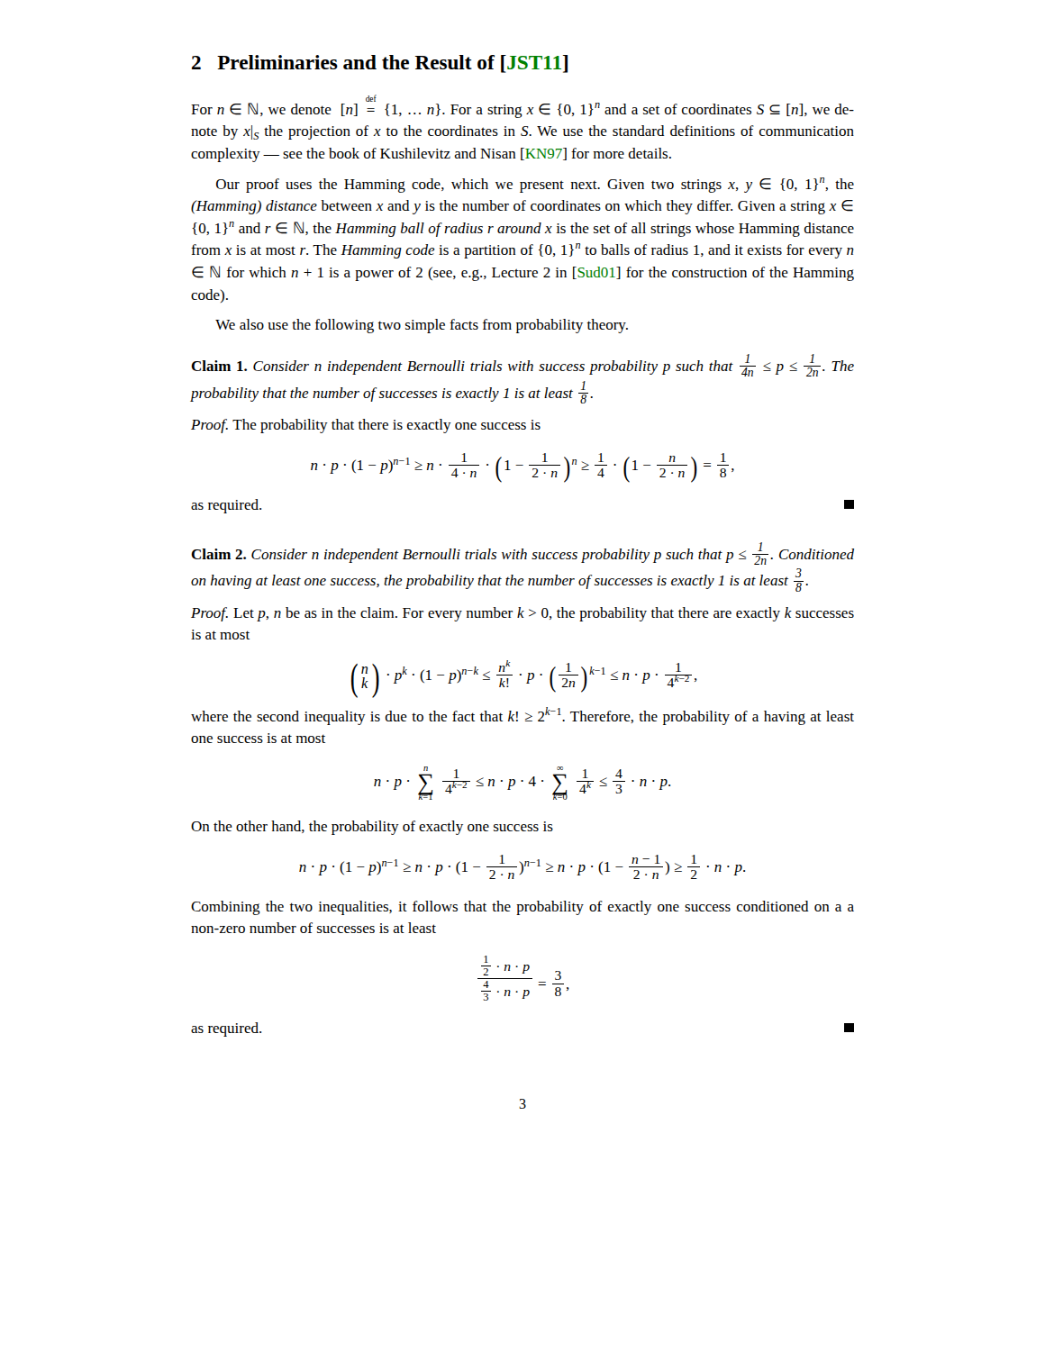2 Preliminaries and the Result of [JST11]
For n ∈ ℕ, we denote [n] def= {1, … n}. For a string x ∈ {0, 1}n and a set of coordinates S ⊆ [n], we denote by x|S the projection of x to the coordinates in S. We use the standard definitions of communication complexity — see the book of Kushilevitz and Nisan [KN97] for more details.
Our proof uses the Hamming code, which we present next. Given two strings x, y ∈ {0, 1}n, the (Hamming) distance between x and y is the number of coordinates on which they differ. Given a string x ∈ {0, 1}n and r ∈ ℕ, the Hamming ball of radius r around x is the set of all strings whose Hamming distance from x is at most r. The Hamming code is a partition of {0, 1}n to balls of radius 1, and it exists for every n ∈ ℕ for which n + 1 is a power of 2 (see, e.g., Lecture 2 in [Sud01] for the construction of the Hamming code).
We also use the following two simple facts from probability theory.
Claim 1. Consider n independent Bernoulli trials with success probability p such that 14n ≤ p ≤ 12n. The probability that the number of successes is exactly 1 is at least 18.
Proof. The probability that there is exactly one success is
n · p · (1 − p)n−1 ≥ n · 14 · n · (1 − 12 · n)n ≥ 14 · (1 − n 2 · n) = 18,
as required.
Claim 2. Consider n independent Bernoulli trials with success probability p such that p ≤ 12n. Conditioned on having at least one success, the probability that the number of successes is exactly 1 is at least 38.
Proof. Let p, n be as in the claim. For every number k > 0, the probability that there are exactly k successes is at most
(nk) · pk · (1 − p)n−k ≤ nk k! · p · (12n)k−1 ≤ n · p · 14k−2,
where the second inequality is due to the fact that k! ≥ 2k−1. Therefore, the probability of a having at least one success is at most
n · p · n∑k=1 14k−2 ≤ n · p · 4 · ∞∑k=0 14k ≤ 43 · n · p.
On the other hand, the probability of exactly one success is
n · p · (1 − p)n−1 ≥ n · p · (1 − 12 · n)n−1 ≥ n · p · (1 − n − 12 · n) ≥ 12 · n · p.
Combining the two inequalities, it follows that the probability of exactly one success conditioned on a a non-zero number of successes is at least
12 · n · p 43 · n · p = 38,
as required.
3